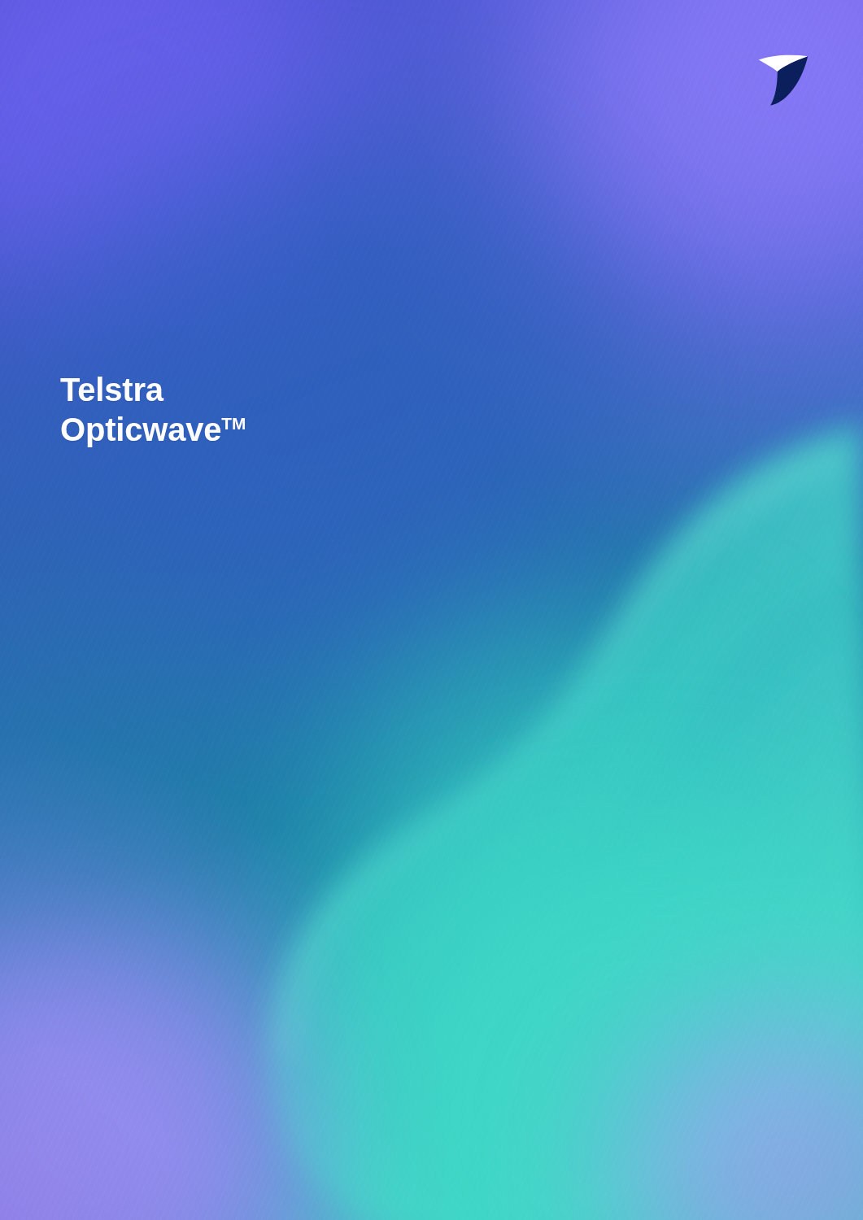Telstra
OpticwaveTM